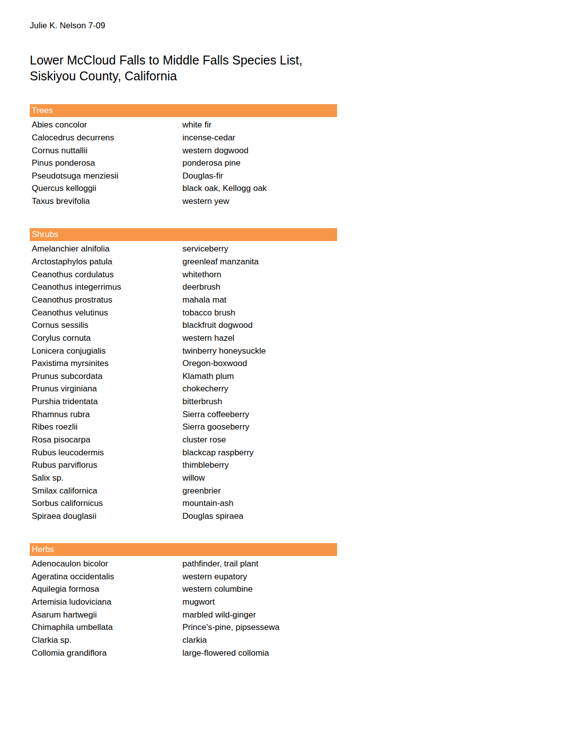Julie K. Nelson 7-09
Lower McCloud Falls to Middle Falls Species List,
Siskiyou County, California
Trees
| Abies concolor | white fir |
| Calocedrus decurrens | incense-cedar |
| Cornus nuttallii | western dogwood |
| Pinus ponderosa | ponderosa pine |
| Pseudotsuga menziesii | Douglas-fir |
| Quercus kelloggii | black oak, Kellogg oak |
| Taxus brevifolia | western yew |
Shrubs
| Amelanchier alnifolia | serviceberry |
| Arctostaphylos patula | greenleaf manzanita |
| Ceanothus cordulatus | whitethorn |
| Ceanothus integerrimus | deerbrush |
| Ceanothus prostratus | mahala mat |
| Ceanothus velutinus | tobacco brush |
| Cornus sessilis | blackfruit dogwood |
| Corylus cornuta | western hazel |
| Lonicera conjugialis | twinberry honeysuckle |
| Paxistima myrsinites | Oregon-boxwood |
| Prunus subcordata | Klamath plum |
| Prunus virginiana | chokecherry |
| Purshia tridentata | bitterbrush |
| Rhamnus rubra | Sierra coffeeberry |
| Ribes roezlii | Sierra gooseberry |
| Rosa pisocarpa | cluster rose |
| Rubus leucodermis | blackcap raspberry |
| Rubus parviflorus | thimbleberry |
| Salix sp. | willow |
| Smilax californica | greenbrier |
| Sorbus californicus | mountain-ash |
| Spiraea douglasii | Douglas spiraea |
Herbs
| Adenocaulon bicolor | pathfinder, trail plant |
| Ageratina occidentalis | western eupatory |
| Aquilegia formosa | western columbine |
| Artemisia ludoviciana | mugwort |
| Asarum hartwegii | marbled wild-ginger |
| Chimaphila umbellata | Prince's-pine, pipsessewa |
| Clarkia sp. | clarkia |
| Collomia grandiflora | large-flowered collomia |